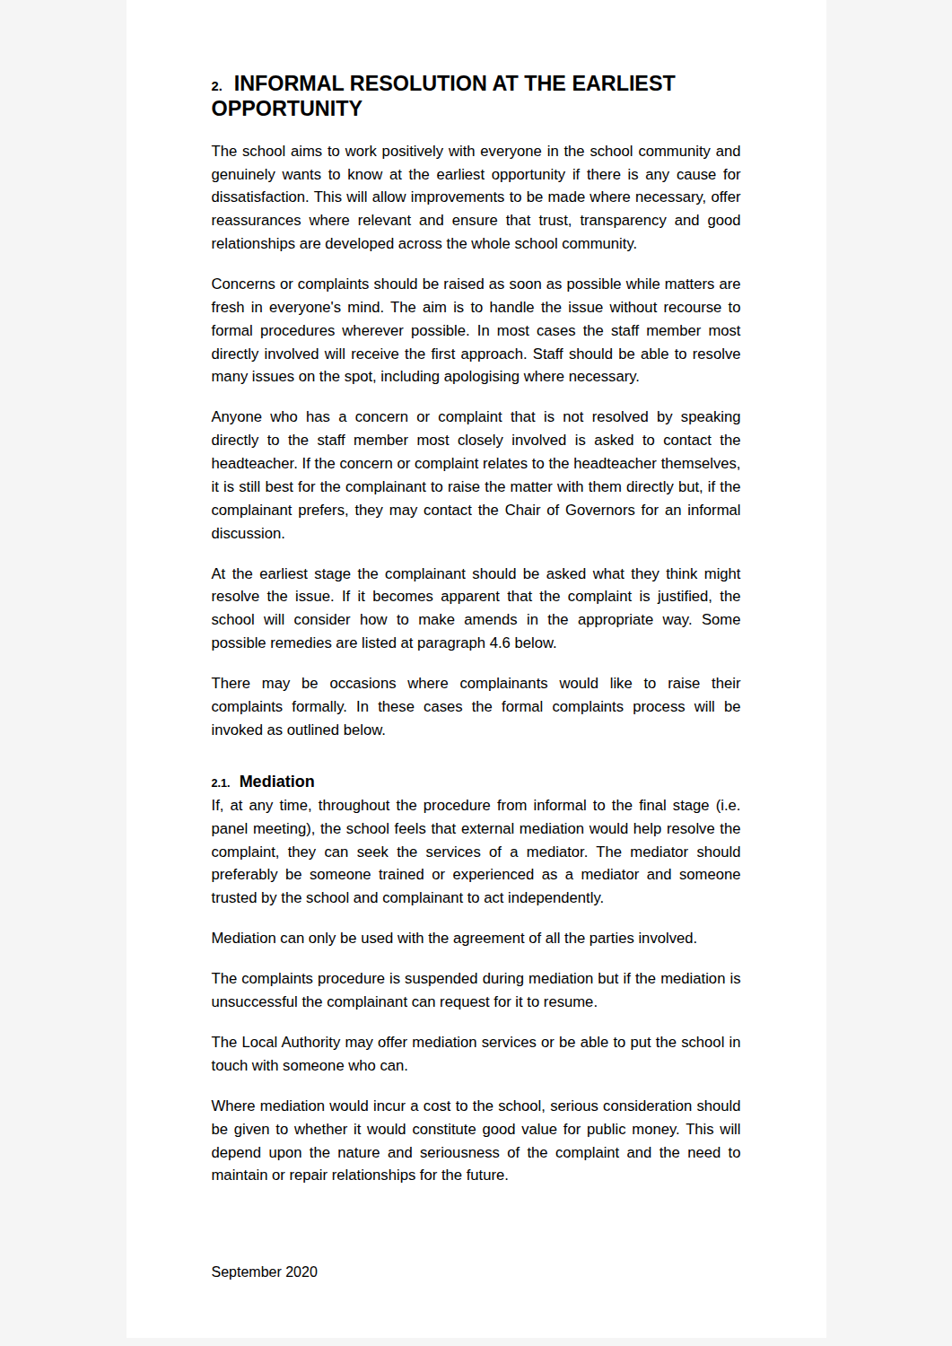2. INFORMAL RESOLUTION AT THE EARLIEST OPPORTUNITY
The school aims to work positively with everyone in the school community and genuinely wants to know at the earliest opportunity if there is any cause for dissatisfaction. This will allow improvements to be made where necessary, offer reassurances where relevant and ensure that trust, transparency and good relationships are developed across the whole school community.
Concerns or complaints should be raised as soon as possible while matters are fresh in everyone's mind. The aim is to handle the issue without recourse to formal procedures wherever possible. In most cases the staff member most directly involved will receive the first approach. Staff should be able to resolve many issues on the spot, including apologising where necessary.
Anyone who has a concern or complaint that is not resolved by speaking directly to the staff member most closely involved is asked to contact the headteacher. If the concern or complaint relates to the headteacher themselves, it is still best for the complainant to raise the matter with them directly but, if the complainant prefers, they may contact the Chair of Governors for an informal discussion.
At the earliest stage the complainant should be asked what they think might resolve the issue. If it becomes apparent that the complaint is justified, the school will consider how to make amends in the appropriate way. Some possible remedies are listed at paragraph 4.6 below.
There may be occasions where complainants would like to raise their complaints formally. In these cases the formal complaints process will be invoked as outlined below.
2.1. Mediation
If, at any time, throughout the procedure from informal to the final stage (i.e. panel meeting), the school feels that external mediation would help resolve the complaint, they can seek the services of a mediator. The mediator should preferably be someone trained or experienced as a mediator and someone trusted by the school and complainant to act independently.
Mediation can only be used with the agreement of all the parties involved.
The complaints procedure is suspended during mediation but if the mediation is unsuccessful the complainant can request for it to resume.
The Local Authority may offer mediation services or be able to put the school in touch with someone who can.
Where mediation would incur a cost to the school, serious consideration should be given to whether it would constitute good value for public money. This will depend upon the nature and seriousness of the complaint and the need to maintain or repair relationships for the future.
September 2020